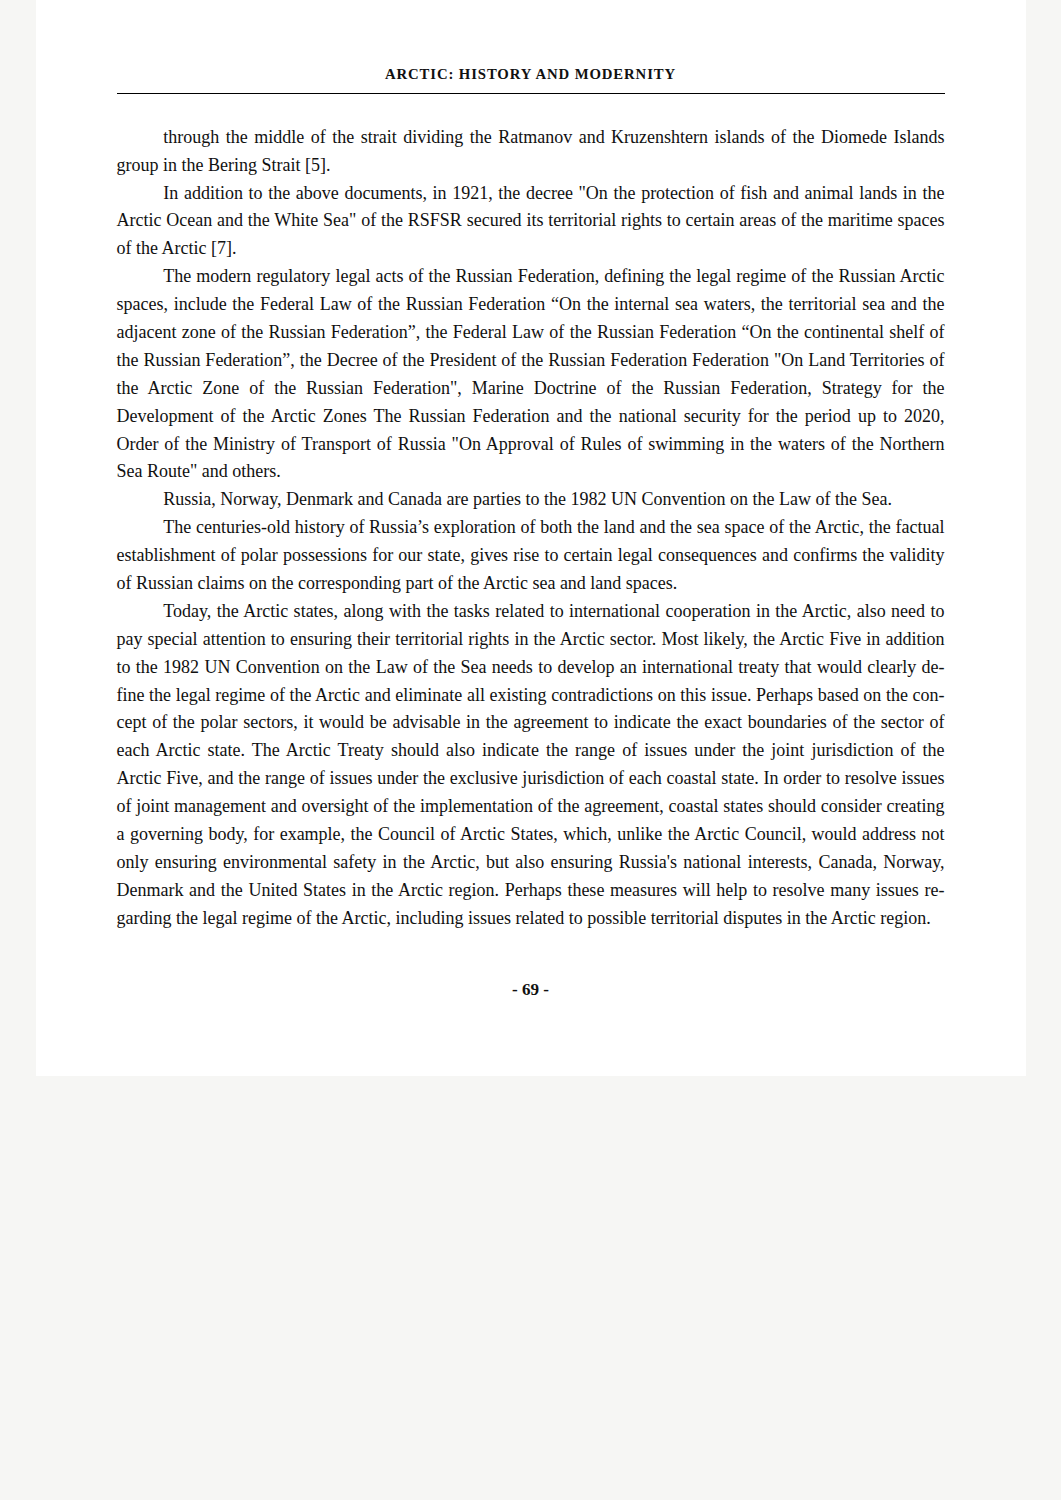Arctic: History and Modernity
through the middle of the strait dividing the Ratmanov and Kruzenshtern islands of the Diomede Islands group in the Bering Strait [5].
In addition to the above documents, in 1921, the decree "On the protection of fish and animal lands in the Arctic Ocean and the White Sea" of the RSFSR secured its territorial rights to certain areas of the maritime spaces of the Arctic [7].
The modern regulatory legal acts of the Russian Federation, defining the legal regime of the Russian Arctic spaces, include the Federal Law of the Russian Federation “On the internal sea waters, the territorial sea and the adjacent zone of the Russian Federation”, the Federal Law of the Russian Federation “On the continental shelf of the Russian Federation”, the Decree of the President of the Russian Federation Federation "On Land Territories of the Arctic Zone of the Russian Federation", Marine Doctrine of the Russian Federation, Strategy for the Development of the Arctic Zones The Russian Federation and the national security for the period up to 2020, Order of the Ministry of Transport of Russia "On Approval of Rules of swimming in the waters of the Northern Sea Route" and others.
Russia, Norway, Denmark and Canada are parties to the 1982 UN Convention on the Law of the Sea.
The centuries-old history of Russia’s exploration of both the land and the sea space of the Arctic, the factual establishment of polar possessions for our state, gives rise to certain legal consequences and confirms the validity of Russian claims on the corresponding part of the Arctic sea and land spaces.
Today, the Arctic states, along with the tasks related to international cooperation in the Arctic, also need to pay special attention to ensuring their territorial rights in the Arctic sector. Most likely, the Arctic Five in addition to the 1982 UN Convention on the Law of the Sea needs to develop an international treaty that would clearly define the legal regime of the Arctic and eliminate all existing contradictions on this issue. Perhaps based on the concept of the polar sectors, it would be advisable in the agreement to indicate the exact boundaries of the sector of each Arctic state. The Arctic Treaty should also indicate the range of issues under the joint jurisdiction of the Arctic Five, and the range of issues under the exclusive jurisdiction of each coastal state. In order to resolve issues of joint management and oversight of the implementation of the agreement, coastal states should consider creating a governing body, for example, the Council of Arctic States, which, unlike the Arctic Council, would address not only ensuring environmental safety in the Arctic, but also ensuring Russia's national interests, Canada, Norway, Denmark and the United States in the Arctic region. Perhaps these measures will help to resolve many issues regarding the legal regime of the Arctic, including issues related to possible territorial disputes in the Arctic region.
- 69 -